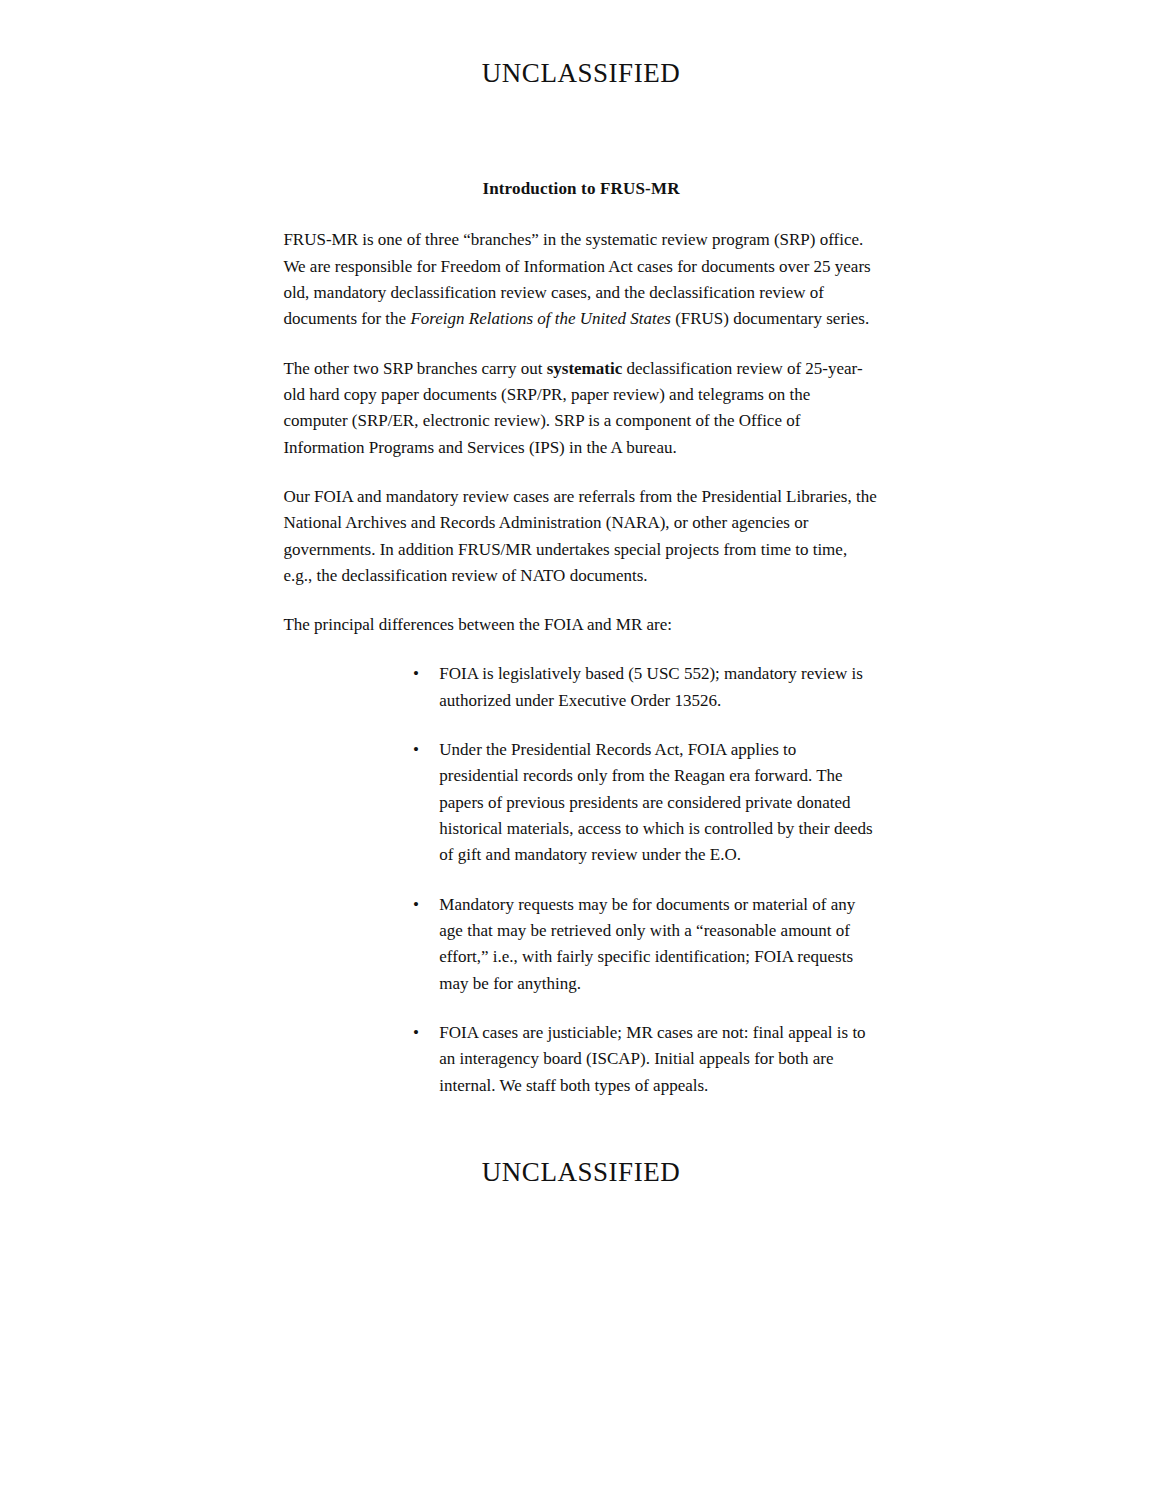UNCLASSIFIED
Introduction to FRUS-MR
FRUS-MR is one of three “branches” in the systematic review program (SRP) office. We are responsible for Freedom of Information Act cases for documents over 25 years old, mandatory declassification review cases, and the declassification review of documents for the Foreign Relations of the United States (FRUS) documentary series.
The other two SRP branches carry out systematic declassification review of 25-year-old hard copy paper documents (SRP/PR, paper review) and telegrams on the computer (SRP/ER, electronic review). SRP is a component of the Office of Information Programs and Services (IPS) in the A bureau.
Our FOIA and mandatory review cases are referrals from the Presidential Libraries, the National Archives and Records Administration (NARA), or other agencies or governments. In addition FRUS/MR undertakes special projects from time to time, e.g., the declassification review of NATO documents.
The principal differences between the FOIA and MR are:
FOIA is legislatively based (5 USC 552); mandatory review is authorized under Executive Order 13526.
Under the Presidential Records Act, FOIA applies to presidential records only from the Reagan era forward. The papers of previous presidents are considered private donated historical materials, access to which is controlled by their deeds of gift and mandatory review under the E.O.
Mandatory requests may be for documents or material of any age that may be retrieved only with a “reasonable amount of effort,” i.e., with fairly specific identification; FOIA requests may be for anything.
FOIA cases are justiciable; MR cases are not: final appeal is to an interagency board (ISCAP). Initial appeals for both are internal. We staff both types of appeals.
UNCLASSIFIED